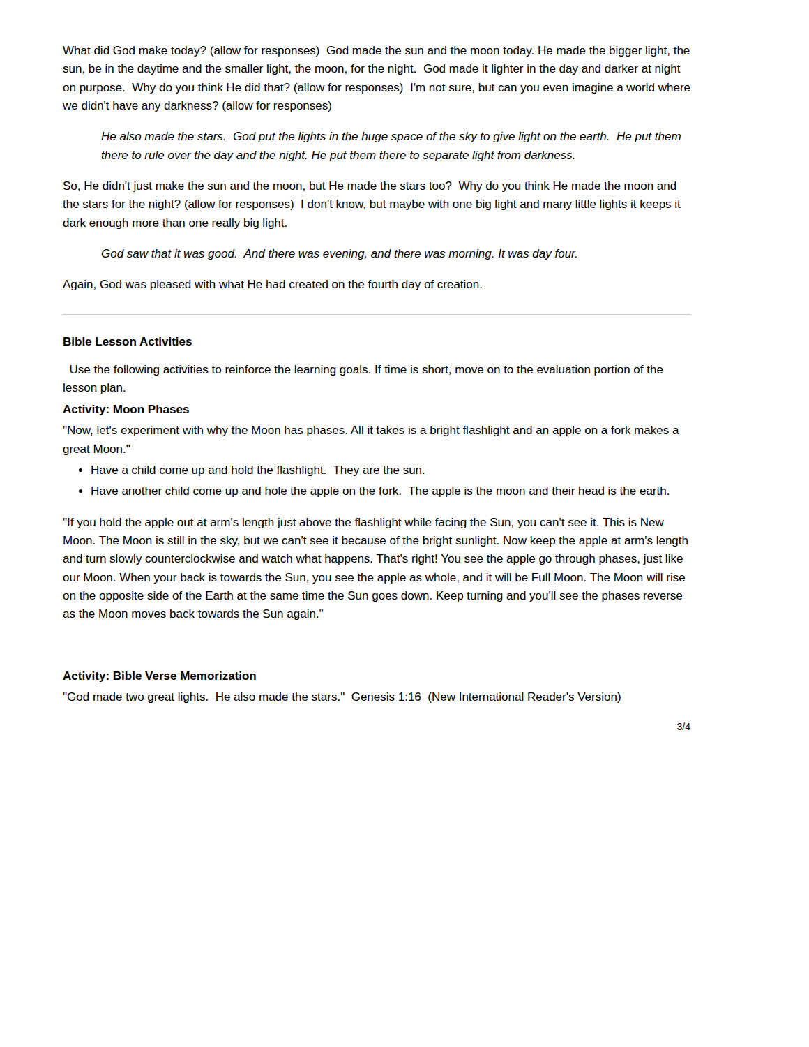What did God make today? (allow for responses) God made the sun and the moon today. He made the bigger light, the sun, be in the daytime and the smaller light, the moon, for the night. God made it lighter in the day and darker at night on purpose. Why do you think He did that? (allow for responses) I'm not sure, but can you even imagine a world where we didn't have any darkness? (allow for responses)
He also made the stars. God put the lights in the huge space of the sky to give light on the earth. He put them there to rule over the day and the night. He put them there to separate light from darkness.
So, He didn't just make the sun and the moon, but He made the stars too? Why do you think He made the moon and the stars for the night? (allow for responses) I don't know, but maybe with one big light and many little lights it keeps it dark enough more than one really big light.
God saw that it was good. And there was evening, and there was morning. It was day four.
Again, God was pleased with what He had created on the fourth day of creation.
Bible Lesson Activities
Use the following activities to reinforce the learning goals. If time is short, move on to the evaluation portion of the lesson plan.
Activity: Moon Phases
"Now, let's experiment with why the Moon has phases. All it takes is a bright flashlight and an apple on a fork makes a great Moon."
Have a child come up and hold the flashlight. They are the sun.
Have another child come up and hole the apple on the fork. The apple is the moon and their head is the earth.
"If you hold the apple out at arm's length just above the flashlight while facing the Sun, you can't see it. This is New Moon. The Moon is still in the sky, but we can't see it because of the bright sunlight. Now keep the apple at arm's length and turn slowly counterclockwise and watch what happens. That's right! You see the apple go through phases, just like our Moon. When your back is towards the Sun, you see the apple as whole, and it will be Full Moon. The Moon will rise on the opposite side of the Earth at the same time the Sun goes down. Keep turning and you'll see the phases reverse as the Moon moves back towards the Sun again."
Activity: Bible Verse Memorization
"God made two great lights. He also made the stars." Genesis 1:16 (New International Reader's Version)
3/4